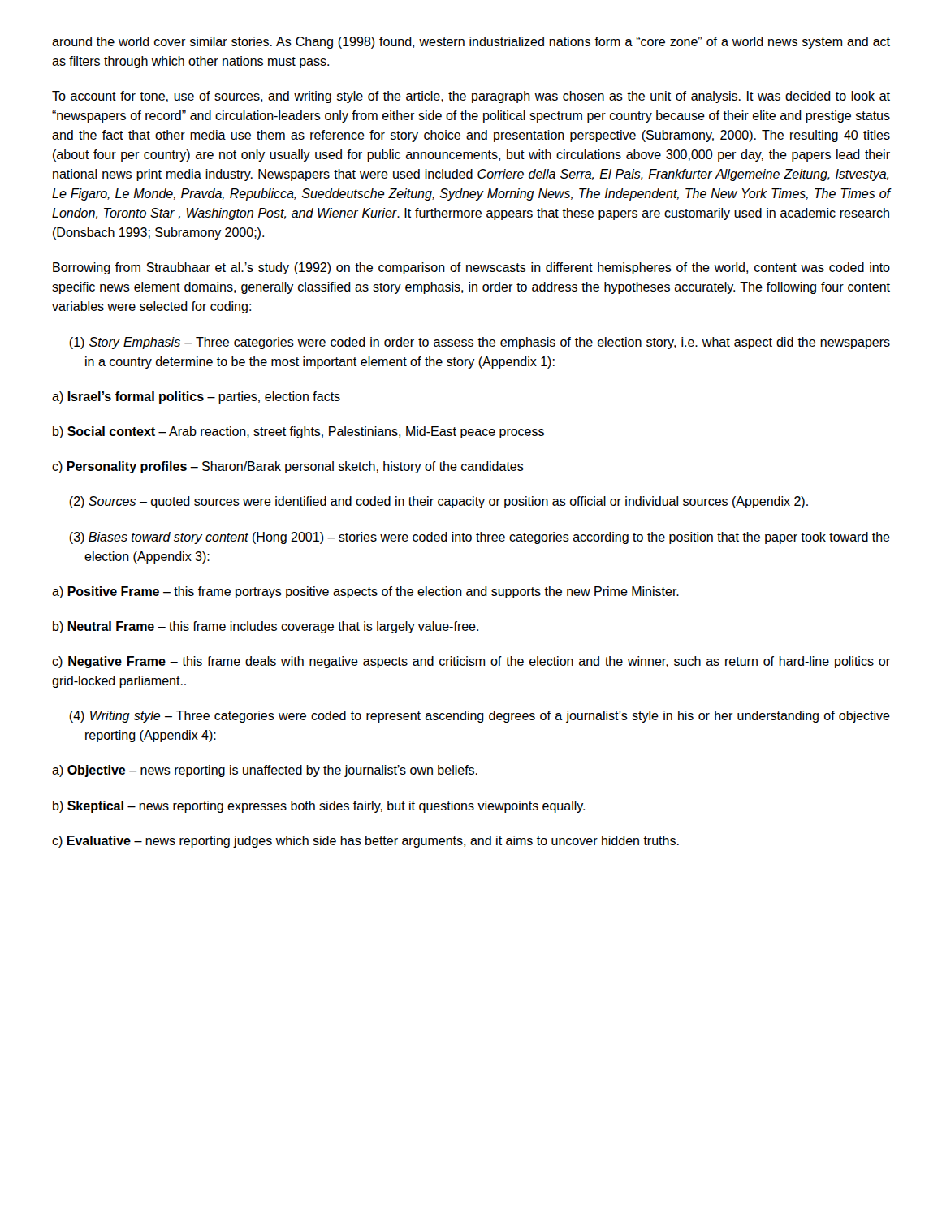around the world cover similar stories. As Chang (1998) found, western industrialized nations form a “core zone” of a world news system and act as filters through which other nations must pass.
To account for tone, use of sources, and writing style of the article, the paragraph was chosen as the unit of analysis. It was decided to look at “newspapers of record” and circulation-leaders only from either side of the political spectrum per country because of their elite and prestige status and the fact that other media use them as reference for story choice and presentation perspective (Subramony, 2000). The resulting 40 titles (about four per country) are not only usually used for public announcements, but with circulations above 300,000 per day, the papers lead their national news print media industry. Newspapers that were used included Corriere della Serra, El Pais, Frankfurter Allgemeine Zeitung, Istvestya, Le Figaro, Le Monde, Pravda, Republicca, Sueddeutsche Zeitung, Sydney Morning News, The Independent, The New York Times, The Times of London, Toronto Star , Washington Post, and Wiener Kurier. It furthermore appears that these papers are customarily used in academic research (Donsbach 1993; Subramony 2000;).
Borrowing from Straubhaar et al.’s study (1992) on the comparison of newscasts in different hemispheres of the world, content was coded into specific news element domains, generally classified as story emphasis, in order to address the hypotheses accurately. The following four content variables were selected for coding:
(1) Story Emphasis – Three categories were coded in order to assess the emphasis of the election story, i.e. what aspect did the newspapers in a country determine to be the most important element of the story (Appendix 1):
a) Israel’s formal politics – parties, election facts
b) Social context – Arab reaction, street fights, Palestinians, Mid-East peace process
c) Personality profiles – Sharon/Barak personal sketch, history of the candidates
(2) Sources – quoted sources were identified and coded in their capacity or position as official or individual sources (Appendix 2).
(3) Biases toward story content (Hong 2001) – stories were coded into three categories according to the position that the paper took toward the election (Appendix 3):
a) Positive Frame – this frame portrays positive aspects of the election and supports the new Prime Minister.
b) Neutral Frame – this frame includes coverage that is largely value-free.
c) Negative Frame – this frame deals with negative aspects and criticism of the election and the winner, such as return of hard-line politics or grid-locked parliament..
(4) Writing style – Three categories were coded to represent ascending degrees of a journalist’s style in his or her understanding of objective reporting (Appendix 4):
a) Objective – news reporting is unaffected by the journalist’s own beliefs.
b) Skeptical – news reporting expresses both sides fairly, but it questions viewpoints equally.
c) Evaluative – news reporting judges which side has better arguments, and it aims to uncover hidden truths.